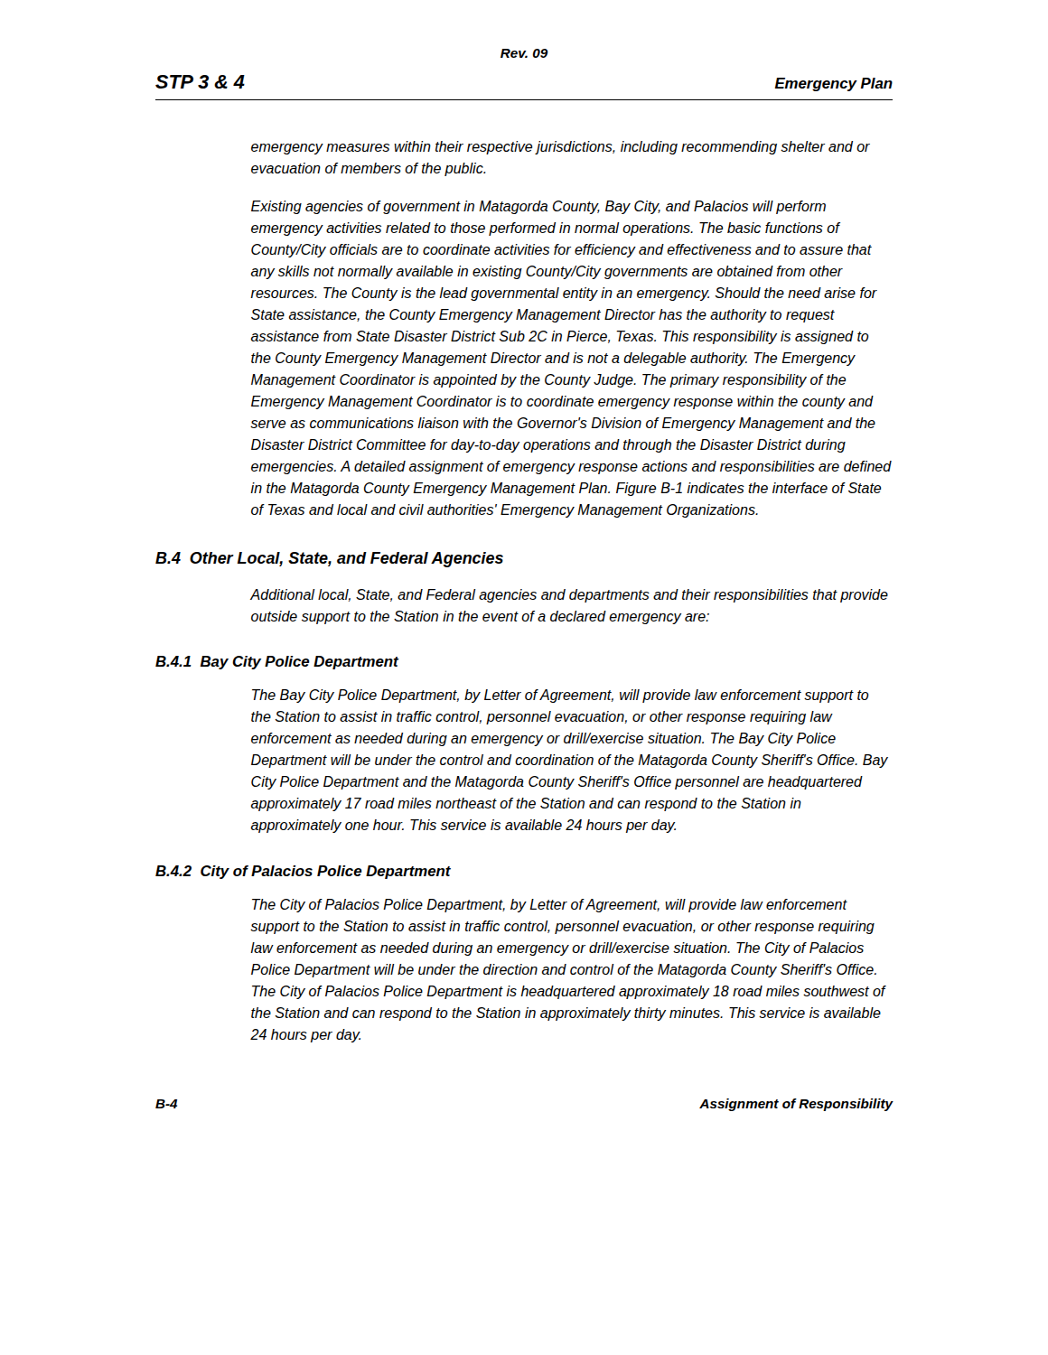Rev. 09
STP 3 & 4 Emergency Plan
emergency measures within their respective jurisdictions, including recommending shelter and or evacuation of members of the public.
Existing agencies of government in Matagorda County, Bay City, and Palacios will perform emergency activities related to those performed in normal operations. The basic functions of County/City officials are to coordinate activities for efficiency and effectiveness and to assure that any skills not normally available in existing County/City governments are obtained from other resources. The County is the lead governmental entity in an emergency. Should the need arise for State assistance, the County Emergency Management Director has the authority to request assistance from State Disaster District Sub 2C in Pierce, Texas. This responsibility is assigned to the County Emergency Management Director and is not a delegable authority. The Emergency Management Coordinator is appointed by the County Judge. The primary responsibility of the Emergency Management Coordinator is to coordinate emergency response within the county and serve as communications liaison with the Governor's Division of Emergency Management and the Disaster District Committee for day-to-day operations and through the Disaster District during emergencies. A detailed assignment of emergency response actions and responsibilities are defined in the Matagorda County Emergency Management Plan. Figure B-1 indicates the interface of State of Texas and local and civil authorities' Emergency Management Organizations.
B.4 Other Local, State, and Federal Agencies
Additional local, State, and Federal agencies and departments and their responsibilities that provide outside support to the Station in the event of a declared emergency are:
B.4.1 Bay City Police Department
The Bay City Police Department, by Letter of Agreement, will provide law enforcement support to the Station to assist in traffic control, personnel evacuation, or other response requiring law enforcement as needed during an emergency or drill/exercise situation. The Bay City Police Department will be under the control and coordination of the Matagorda County Sheriff's Office. Bay City Police Department and the Matagorda County Sheriff's Office personnel are headquartered approximately 17 road miles northeast of the Station and can respond to the Station in approximately one hour. This service is available 24 hours per day.
B.4.2 City of Palacios Police Department
The City of Palacios Police Department, by Letter of Agreement, will provide law enforcement support to the Station to assist in traffic control, personnel evacuation, or other response requiring law enforcement as needed during an emergency or drill/exercise situation. The City of Palacios Police Department will be under the direction and control of the Matagorda County Sheriff's Office. The City of Palacios Police Department is headquartered approximately 18 road miles southwest of the Station and can respond to the Station in approximately thirty minutes. This service is available 24 hours per day.
B-4 Assignment of Responsibility